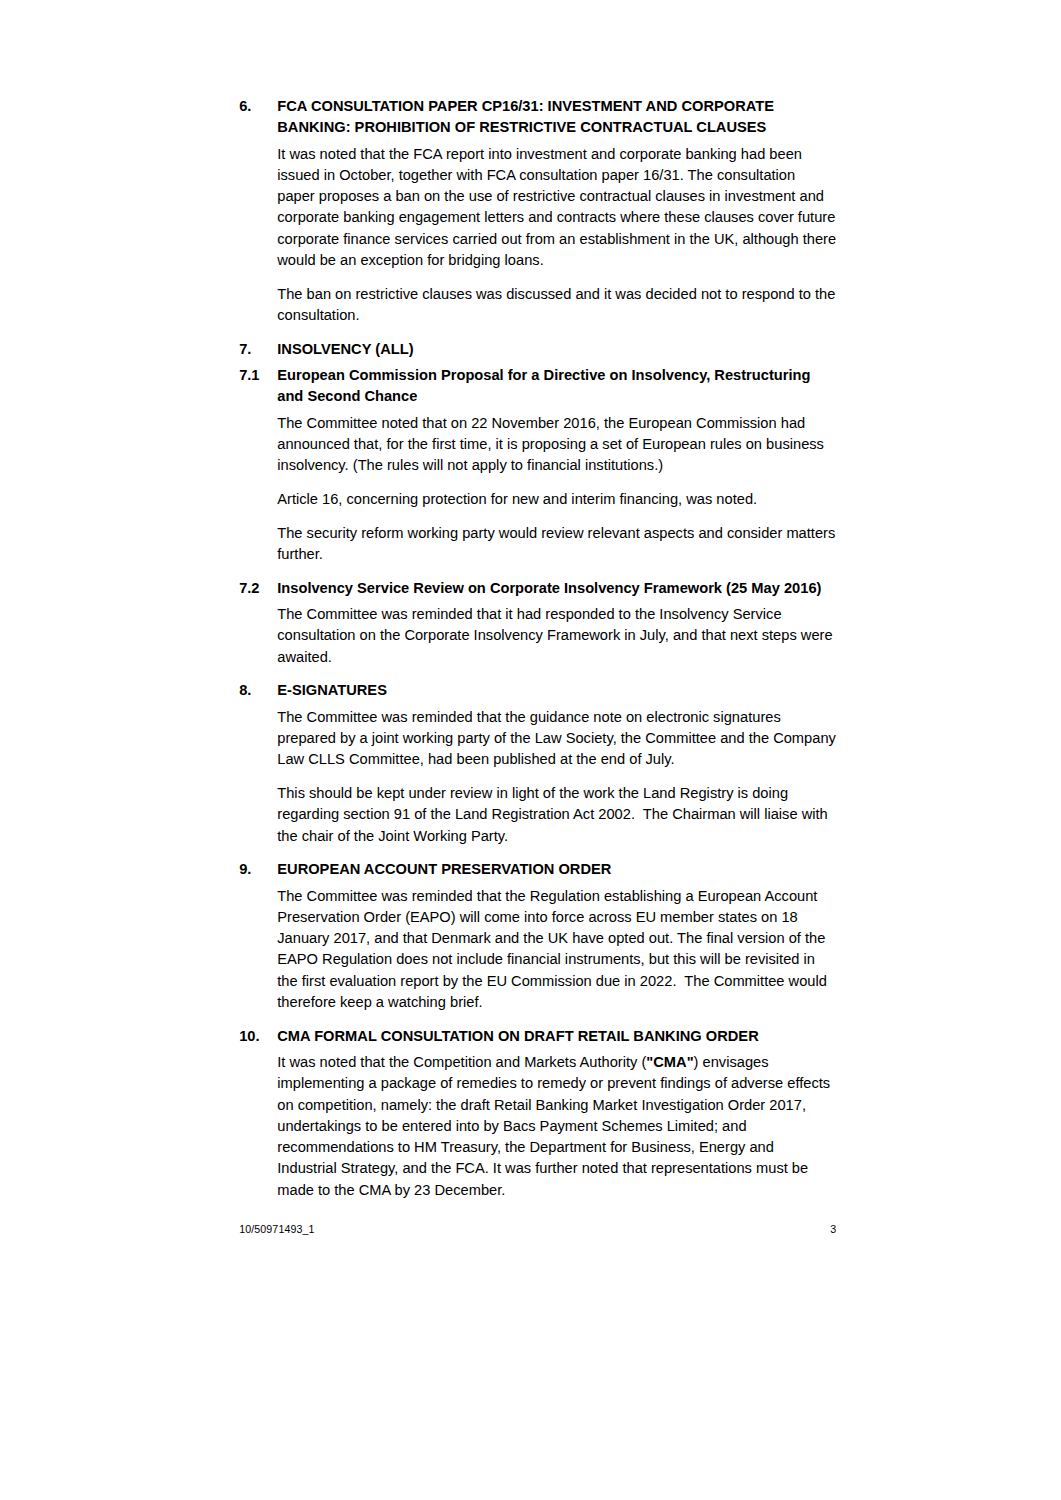6.
FCA Consultation Paper CP16/31: Investment and Corporate Banking: Prohibition of Restrictive Contractual Clauses
It was noted that the FCA report into investment and corporate banking had been issued in October, together with FCA consultation paper 16/31. The consultation paper proposes a ban on the use of restrictive contractual clauses in investment and corporate banking engagement letters and contracts where these clauses cover future corporate finance services carried out from an establishment in the UK, although there would be an exception for bridging loans.
The ban on restrictive clauses was discussed and it was decided not to respond to the consultation.
7.
Insolvency (All)
7.1
European Commission Proposal for a Directive on Insolvency, Restructuring and Second Chance
The Committee noted that on 22 November 2016, the European Commission had announced that, for the first time, it is proposing a set of European rules on business insolvency. (The rules will not apply to financial institutions.)
Article 16, concerning protection for new and interim financing, was noted.
The security reform working party would review relevant aspects and consider matters further.
7.2
Insolvency Service Review on Corporate Insolvency Framework (25 May 2016)
The Committee was reminded that it had responded to the Insolvency Service consultation on the Corporate Insolvency Framework in July, and that next steps were awaited.
8.
E-Signatures
The Committee was reminded that the guidance note on electronic signatures prepared by a joint working party of the Law Society, the Committee and the Company Law CLLS Committee, had been published at the end of July.
This should be kept under review in light of the work the Land Registry is doing regarding section 91 of the Land Registration Act 2002. The Chairman will liaise with the chair of the Joint Working Party.
9.
European Account Preservation Order
The Committee was reminded that the Regulation establishing a European Account Preservation Order (EAPO) will come into force across EU member states on 18 January 2017, and that Denmark and the UK have opted out. The final version of the EAPO Regulation does not include financial instruments, but this will be revisited in the first evaluation report by the EU Commission due in 2022. The Committee would therefore keep a watching brief.
10.
CMA Formal Consultation on Draft Retail Banking Order
It was noted that the Competition and Markets Authority ("CMA") envisages implementing a package of remedies to remedy or prevent findings of adverse effects on competition, namely: the draft Retail Banking Market Investigation Order 2017, undertakings to be entered into by Bacs Payment Schemes Limited; and recommendations to HM Treasury, the Department for Business, Energy and Industrial Strategy, and the FCA. It was further noted that representations must be made to the CMA by 23 December.
10/50971493_1 3